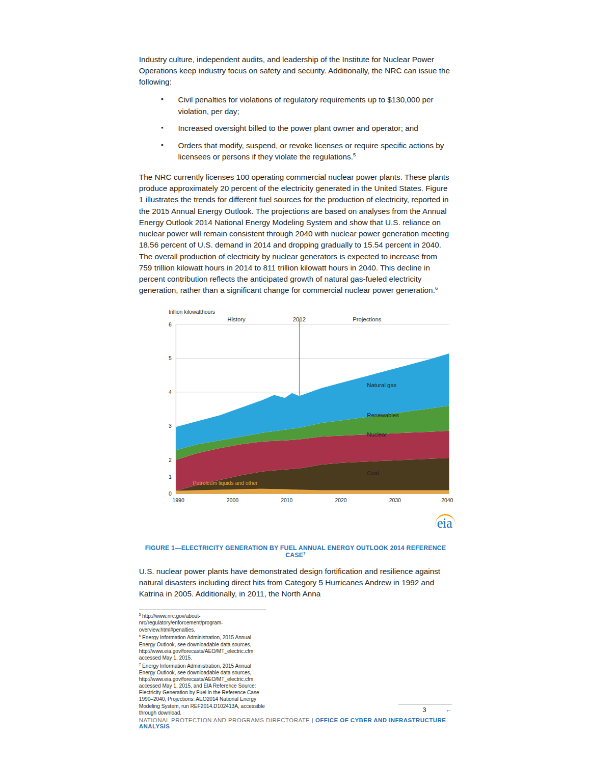Industry culture, independent audits, and leadership of the Institute for Nuclear Power Operations keep industry focus on safety and security. Additionally, the NRC can issue the following:
Civil penalties for violations of regulatory requirements up to $130,000 per violation, per day;
Increased oversight billed to the power plant owner and operator; and
Orders that modify, suspend, or revoke licenses or require specific actions by licensees or persons if they violate the regulations.5
The NRC currently licenses 100 operating commercial nuclear power plants. These plants produce approximately 20 percent of the electricity generated in the United States. Figure 1 illustrates the trends for different fuel sources for the production of electricity, reported in the 2015 Annual Energy Outlook. The projections are based on analyses from the Annual Energy Outlook 2014 National Energy Modeling System and show that U.S. reliance on nuclear power will remain consistent through 2040 with nuclear power generation meeting 18.56 percent of U.S. demand in 2014 and dropping gradually to 15.54 percent in 2040. The overall production of electricity by nuclear generators is expected to increase from 759 trillion kilowatt hours in 2014 to 811 trillion kilowatt hours in 2040. This decline in percent contribution reflects the anticipated growth of natural gas-fueled electricity generation, rather than a significant change for commercial nuclear power generation.6
trillion kilowatthours 6 5 4 3 2 0 1 History 2012 Projections Natural gas Renewables Nuclear Coal Petroleum liquids and other 1990 2000 2010 2020 2030 2040
eia
Figure 1—Electricity Generation by Fuel Annual Energy Outlook 2014 Reference Case7
U.S. nuclear power plants have demonstrated design fortification and resilience against natural disasters including direct hits from Category 5 Hurricanes Andrew in 1992 and Katrina in 2005. Additionally, in 2011, the North Anna
5 http://www.nrc.gov/about-nrc/regulatory/enforcement/program-overview.html#penalties.
6 Energy Information Administration, 2015 Annual Energy Outlook, see downloadable data sources, http://www.eia.gov/forecasts/AEO/MT_electric.cfm accessed May 1, 2015.
7 Energy Information Administration, 2015 Annual Energy Outlook, see downloadable data sources, http://www.eia.gov/forecasts/AEO/MT_electric.cfm accessed May 1, 2015, and EIA Reference Source: Electricity Generation by Fuel in the Reference Case 1990–2040, Projections: AEO2014 National Energy Modeling System, run REF2014.D102413A, accessible through download.
3 ←
NATIONAL PROTECTION AND PROGRAMS DIRECTORATE | OFFICE OF CYBER AND INFRASTRUCTURE ANALYSIS